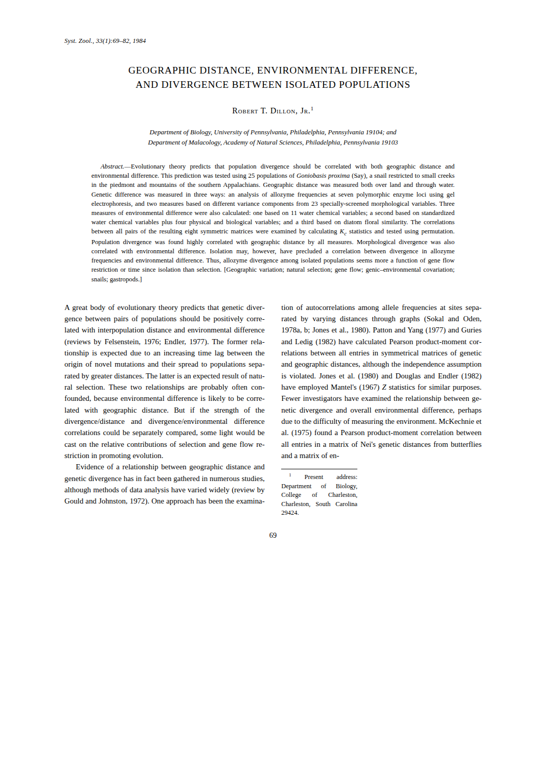Syst. Zool., 33(1):69–82, 1984
GEOGRAPHIC DISTANCE, ENVIRONMENTAL DIFFERENCE,
AND DIVERGENCE BETWEEN ISOLATED POPULATIONS
Robert T. Dillon, Jr.1
Department of Biology, University of Pennsylvania, Philadelphia, Pennsylvania 19104; and
Department of Malacology, Academy of Natural Sciences, Philadelphia, Pennsylvania 19103
Abstract.—Evolutionary theory predicts that population divergence should be correlated with both geographic distance and environmental difference. This prediction was tested using 25 populations of Goniobasis proxima (Say), a snail restricted to small creeks in the piedmont and mountains of the southern Appalachians. Geographic distance was measured both over land and through water. Genetic difference was measured in three ways: an analysis of allozyme frequencies at seven polymorphic enzyme loci using gel electrophoresis, and two measures based on different variance components from 23 specially-screened morphological variables. Three measures of environmental difference were also calculated: one based on 11 water chemical variables; a second based on standardized water chemical variables plus four physical and biological variables; and a third based on diatom floral similarity. The correlations between all pairs of the resulting eight symmetric matrices were examined by calculating Kc statistics and tested using permutation. Population divergence was found highly correlated with geographic distance by all measures. Morphological divergence was also correlated with environmental difference. Isolation may, however, have precluded a correlation between divergence in allozyme frequencies and environmental difference. Thus, allozyme divergence among isolated populations seems more a function of gene flow restriction or time since isolation than selection. [Geographic variation; natural selection; gene flow; genic–environmental covariation; snails; gastropods.]
A great body of evolutionary theory predicts that genetic divergence between pairs of populations should be positively correlated with interpopulation distance and environmental difference (reviews by Felsenstein, 1976; Endler, 1977). The former relationship is expected due to an increasing time lag between the origin of novel mutations and their spread to populations separated by greater distances. The latter is an expected result of natural selection. These two relationships are probably often confounded, because environmental difference is likely to be correlated with geographic distance. But if the strength of the divergence/distance and divergence/environmental difference correlations could be separately compared, some light would be cast on the relative contributions of selection and gene flow restriction in promoting evolution.
Evidence of a relationship between geographic distance and genetic divergence has in fact been gathered in numerous studies, although methods of data analysis have varied widely (review by Gould and Johnston, 1972). One approach has been the examination of autocorrelations among allele frequencies at sites separated by varying distances through graphs (Sokal and Oden, 1978a, b; Jones et al., 1980). Patton and Yang (1977) and Guries and Ledig (1982) have calculated Pearson product-moment correlations between all entries in symmetrical matrices of genetic and geographic distances, although the independence assumption is violated. Jones et al. (1980) and Douglas and Endler (1982) have employed Mantel's (1967) Z statistics for similar purposes. Fewer investigators have examined the relationship between genetic divergence and overall environmental difference, perhaps due to the difficulty of measuring the environment. McKechnie et al. (1975) found a Pearson product-moment correlation between all entries in a matrix of Nei's genetic distances from butterflies and a matrix of en-
1 Present address: Department of Biology, College of Charleston, Charleston, South Carolina 29424.
69